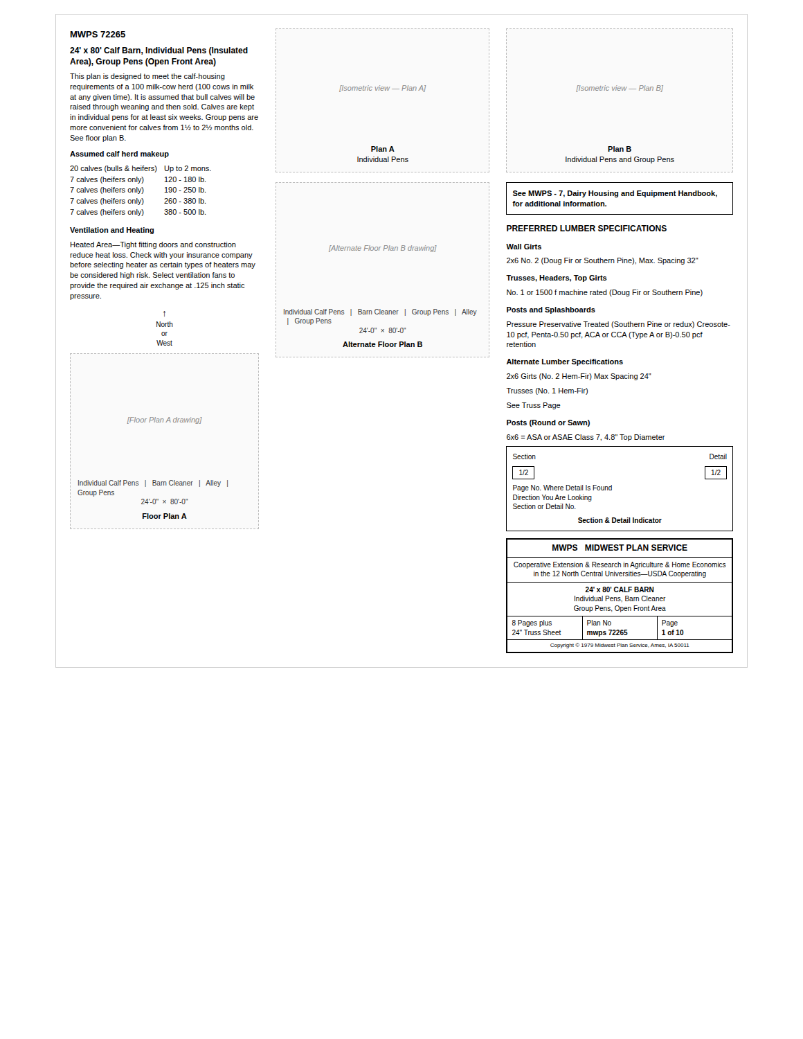MWPS 72265
24' x 80' Calf Barn, Individual Pens (Insulated Area), Group Pens (Open Front Area)
This plan is designed to meet the calf-housing requirements of a 100 milk-cow herd (100 cows in milk at any given time). It is assumed that bull calves will be raised through weaning and then sold. Calves are kept in individual pens for at least six weeks. Group pens are more convenient for calves from 1½ to 2½ months old. See floor plan B.
Assumed calf herd makeup
| 20 calves (bulls & heifers) | Up to 2 mons. |
| 7 calves (heifers only) | 120 - 180 lb. |
| 7 calves (heifers only) | 190 - 250 lb. |
| 7 calves (heifers only) | 260 - 380 lb. |
| 7 calves (heifers only) | 380 - 500 lb. |
Ventilation and Heating
Heated Area—Tight fitting doors and construction reduce heat loss. Check with your insurance company before selecting heater as certain types of heaters may be considered high risk. Select ventilation fans to provide the required air exchange at .125 inch static pressure.
↑
North
or
West
[Floor Plan A drawing]
Individual Calf Pens | Barn Cleaner | Alley | Group Pens
24'-0" × 80'-0"
Floor Plan A
[Isometric view — Plan A]
Plan A Individual Pens
[Alternate Floor Plan B drawing]
Individual Calf Pens | Barn Cleaner | Group Pens | Alley | Group Pens
24'-0" × 80'-0"
Alternate Floor Plan B
[Isometric view — Plan B]
Plan B Individual Pens and Group Pens
See MWPS - 7, Dairy Housing and Equipment Handbook, for additional information.
PREFERRED LUMBER SPECIFICATIONS
Wall Girts
2x6 No. 2 (Doug Fir or Southern Pine), Max. Spacing 32"
Trusses, Headers, Top Girts
No. 1 or 1500 f machine rated (Doug Fir or Southern Pine)
Posts and Splashboards
Pressure Preservative Treated (Southern Pine or redux) Creosote-10 pcf, Penta-0.50 pcf, ACA or CCA (Type A or B)-0.50 pcf retention
Alternate Lumber Specifications
2x6 Girts (No. 2 Hem-Fir) Max Spacing 24"
Trusses (No. 1 Hem-Fir)
See Truss Page
Posts (Round or Sawn)
6x6 = ASA or ASAE Class 7, 4.8" Top Diameter
Section Detail
1/2 1/2
Page No. Where Detail Is Found
Direction You Are Looking
Section or Detail No.
Section & Detail Indicator
MWPS MIDWEST PLAN SERVICE
Cooperative Extension & Research in Agriculture & Home Economics in the 12 North Central Universities—USDA Cooperating
24' x 80' CALF BARN
Individual Pens, Barn Cleaner
Group Pens, Open Front Area
8 Pages plus
24" Truss Sheet
Plan No
mwps 72265
Page
1 of 10
Copyright © 1979 Midwest Plan Service, Ames, IA 50011